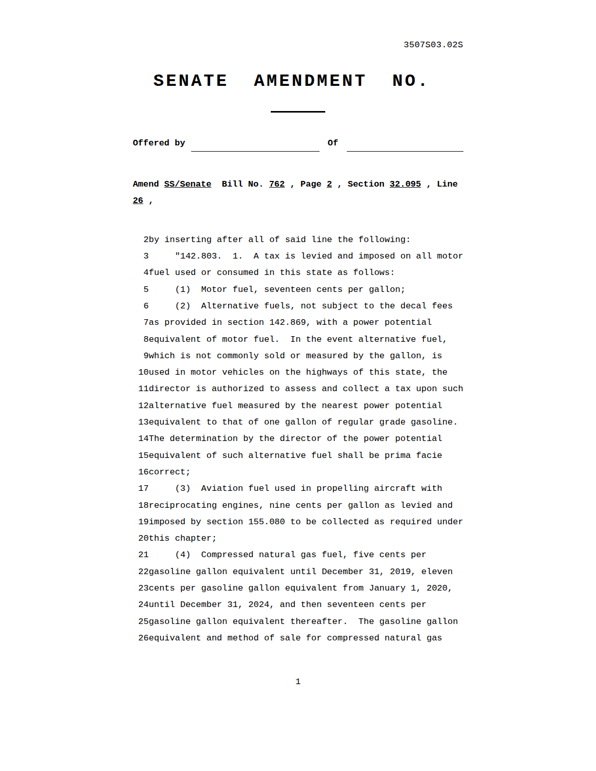3507S03.02S
SENATE AMENDMENT NO.
Offered by Of
Amend SS/Senate Bill No. 762 , Page 2 , Section 32.095 , Line 26 ,
| 2 | by inserting after all of said line the following: |
| 3 | "142.803. 1. A tax is levied and imposed on all motor |
| 4 | fuel used or consumed in this state as follows: |
| 5 | (1) Motor fuel, seventeen cents per gallon; |
| 6 | (2) Alternative fuels, not subject to the decal fees |
| 7 | as provided in section 142.869, with a power potential |
| 8 | equivalent of motor fuel. In the event alternative fuel, |
| 9 | which is not commonly sold or measured by the gallon, is |
| 10 | used in motor vehicles on the highways of this state, the |
| 11 | director is authorized to assess and collect a tax upon such |
| 12 | alternative fuel measured by the nearest power potential |
| 13 | equivalent to that of one gallon of regular grade gasoline. |
| 14 | The determination by the director of the power potential |
| 15 | equivalent of such alternative fuel shall be prima facie |
| 16 | correct; |
| 17 | (3) Aviation fuel used in propelling aircraft with |
| 18 | reciprocating engines, nine cents per gallon as levied and |
| 19 | imposed by section 155.080 to be collected as required under |
| 20 | this chapter; |
| 21 | (4) Compressed natural gas fuel, five cents per |
| 22 | gasoline gallon equivalent until December 31, 2019, eleven |
| 23 | cents per gasoline gallon equivalent from January 1, 2020, |
| 24 | until December 31, 2024, and then seventeen cents per |
| 25 | gasoline gallon equivalent thereafter. The gasoline gallon |
| 26 | equivalent and method of sale for compressed natural gas |
1